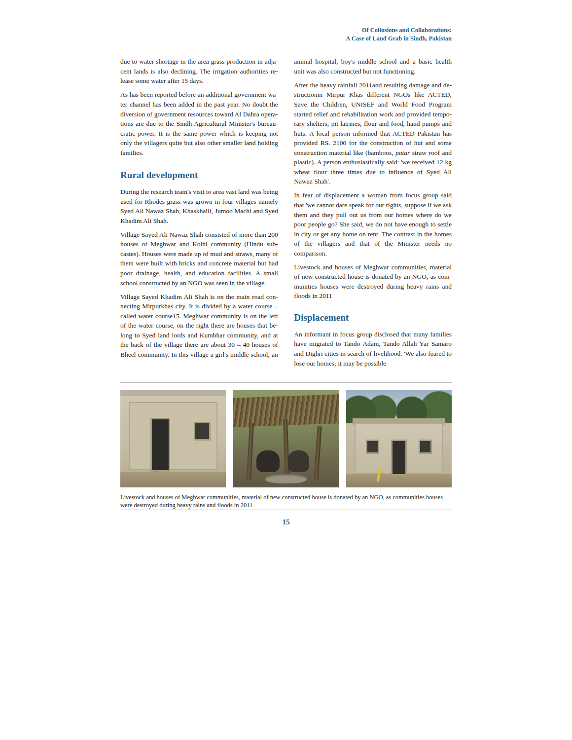Of Collusions and Collaborations: A Case of Land Grab in Sindh, Pakistan
due to water shortage in the area grass production in adjacent lands is also declining. The irrigation authorities release some water after 15 days.
As has been reported before an additional government water channel has been added in the past year. No doubt the diversion of government resources toward Al Dahra operations are due to the Sindh Agricultural Minister's bureaucratic power. It is the same power which is keeping not only the villagers quite but also other smaller land holding families.
Rural development
During the research team's visit to area vast land was being used for Rhodes grass was grown in four villages namely Syed Ali Nawaz Shah, Khaskhaili, Jumoo Machi and Syed Khadim Ali Shah.
Village Sayed Ali Nawaz Shah consisted of more than 200 houses of Meghwar and Kolhi community (Hindu sub-castes). Houses were made up of mud and straws, many of them were built with bricks and concrete material but had poor drainage, health, and education facilities. A small school constructed by an NGO was seen in the village.
Village Sayed Khadim Ali Shah is on the main road connecting Mirpurkhas city. It is divided by a water course – called water course15. Meghwar community is on the left of the water course, on the right there are houses that belong to Syed land lords and Kumbhar community, and at the back of the village there are about 30 – 40 houses of Bheel community. In this village a girl's middle school, an animal hospital, boy's middle school and a basic health unit was also constructed but not functioning.
After the heavy rainfall 2011and resulting damage and destructionin Mirpur Khas different NGOs like ACTED, Save the Children, UNISEF and World Food Program started relief and rehabilitation work and provided temporary shelters, pit latrines, flour and food, hand pumps and huts. A local person informed that ACTED Pakistan has provided RS. 2100 for the construction of hut and some construction material like (bamboos, patar straw roof and plastic). A person enthusiastically said: 'we received 12 kg wheat flour three times due to influence of Syed Ali Nawaz Shah'.
In fear of displacement a woman from focus group said that 'we cannot dare speak for our rights, suppose if we ask them and they pull out us from our homes where do we poor people go? She said, we do not have enough to settle in city or get any home on rent. The contrast in the homes of the villagers and that of the Minister needs no comparison.
Livestock and houses of Meghwar communities, material of new constructed house is donated by an NGO, as communities houses were destroyed during heavy rains and floods in 2011
Displacement
An informant in focus group disclosed that many families have migrated to Tando Adam, Tando Allah Yar Samaro and Dighri cities in search of livelihood. 'We also feared to lose our homes; it may be possible
Livestock and houses of Meghwar communities, material of new constructed house is donated by an NGO, as communities houses were destroyed during heavy rains and floods in 2011
15